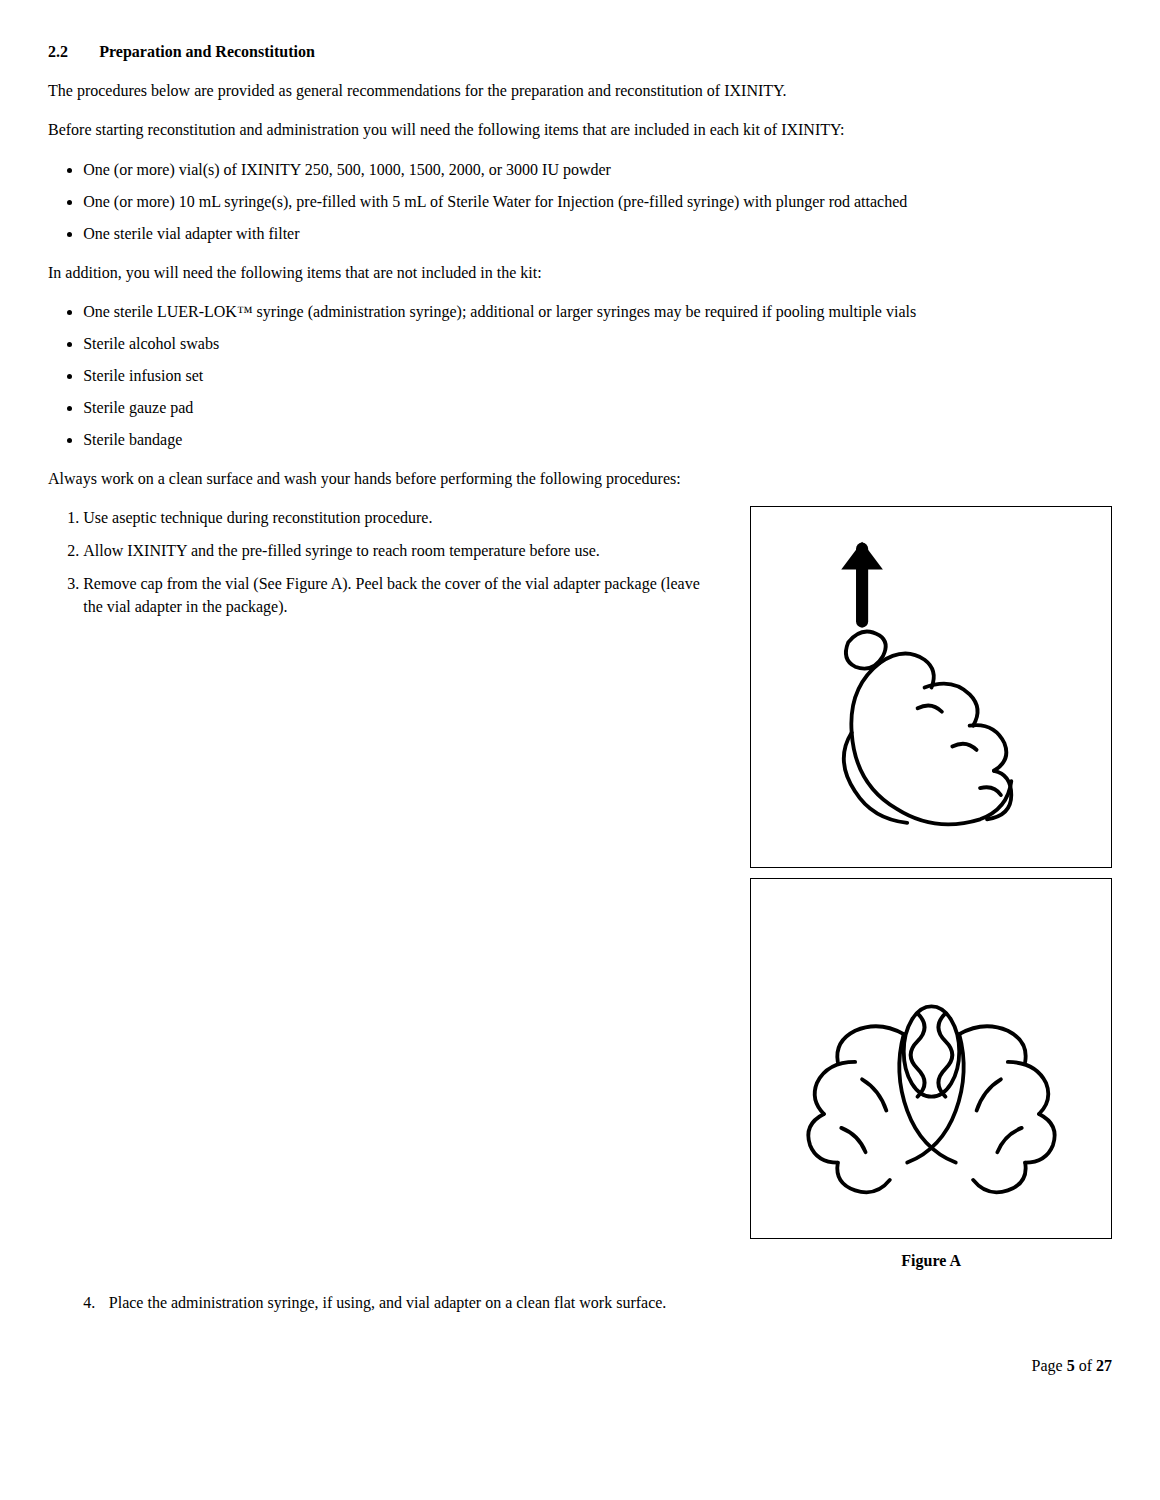2.2 Preparation and Reconstitution
The procedures below are provided as general recommendations for the preparation and reconstitution of IXINITY.
Before starting reconstitution and administration you will need the following items that are included in each kit of IXINITY:
One (or more) vial(s) of IXINITY 250, 500, 1000, 1500, 2000, or 3000 IU powder
One (or more) 10 mL syringe(s), pre-filled with 5 mL of Sterile Water for Injection (pre-filled syringe) with plunger rod attached
One sterile vial adapter with filter
In addition, you will need the following items that are not included in the kit:
One sterile LUER-LOK™ syringe (administration syringe); additional or larger syringes may be required if pooling multiple vials
Sterile alcohol swabs
Sterile infusion set
Sterile gauze pad
Sterile bandage
Always work on a clean surface and wash your hands before performing the following procedures:
Use aseptic technique during reconstitution procedure.
Allow IXINITY and the pre-filled syringe to reach room temperature before use.
Remove cap from the vial (See Figure A). Peel back the cover of the vial adapter package (leave the vial adapter in the package).
Figure A
Place the administration syringe, if using, and vial adapter on a clean flat work surface.
Page 5 of 27